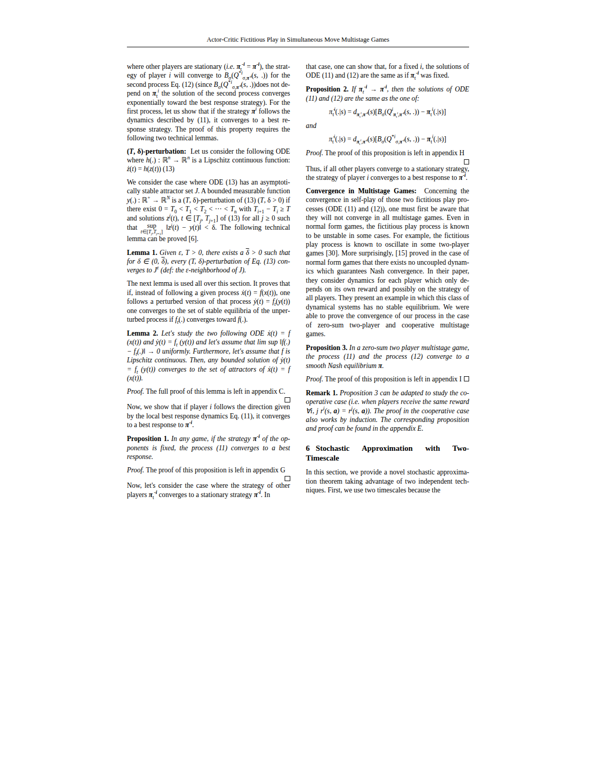Actor-Critic Fictitious Play in Simultaneous Move Multistage Games
where other players are stationary (i.e. πt-i = π-i), the strategy of player i will converge to Bσ(Q*iσ,π-i(s, .)) for the second process Eq. (12) (since Bσ(Q*iσ,π-i(s, .))does not depend on πti the solution of the second process converges exponentially toward the best response strategy). For the first process, let us show that if the strategy πi follows the dynamics described by (11), it converges to a best response strategy. The proof of this property requires the following two technical lemmas.
(T, δ)-perturbation: Let us consider the following ODE where h(.) : ℝn → ℝn is a Lipschitz continuous function: ż(t) = h(z(t)) (13)
We consider the case where ODE (13) has an asymptotically stable attractor set J. A bounded measurable function y(.) : ℝ+ → ℝN is a (T, δ)-perturbation of (13) (T, δ > 0) if there exist 0 = T0 < T1 < T2 < ··· < Tn with Ti+1 − Ti ≥ T and solutions zj(t), t ∈ [Tj, Tj+1] of (13) for all j ≥ 0 such that sup t∈[Tj,Tj+1] ‖zj(t) − y(t)‖ < δ. The following technical lemma can be proved [6].
Lemma 1. Given ε, T > 0, there exists a δ > 0 such that for δ ∈ (0, δ), every (T, δ)-perturbation of Eq. (13) converges to Jε (def: the ε-neighborhood of J).
The next lemma is used all over this section. It proves that if, instead of following a given process ẋ(t) = f(x(t)), one follows a perturbed version of that process ẏ(t) = ft(y(t)) one converges to the set of stable equilibria of the unperturbed process if ft(.) converges toward f(.).
Lemma 2. Let's study the two following ODE ẋ(t) = f (x(t)) and ẏ(t) = ft (y(t)) and let's assume that lim sup ‖f(.) − ft(.)‖ → 0 uniformly. Furthermore, let's assume that f is Lipschitz continuous. Then, any bounded solution of ẏ(t) = ft (y(t)) converges to the set of attractors of ẋ(t) = f (x(t)).
Proof. The full proof of this lemma is left in appendix C.
Now, we show that if player i follows the direction given by the local best response dynamics Eq. (11), it converges to a best response to π-i.
Proposition 1. In any game, if the strategy π-i of the opponents is fixed, the process (11) converges to a best response.
Proof. The proof of this proposition is left in appendix G
Now, let's consider the case where the strategy of other players πt-i converges to a stationary strategy π-i. In
that case, one can show that, for a fixed i, the solutions of ODE (11) and (12) are the same as if πt-i was fixed.
Proposition 2. If πt-i → π-i, then the solutions of ODE (11) and (12) are the same as the one of:
π̇ti(.|s) = dπti,π-i(s)[Bσ(Qiπti,π-i(s, .)) − πti(.|s)]
and
π̇ti(.|s) = dπti,π-i(s)[Bσ(Q*iσ,π-i(s, .)) − πti(.|s)]
Proof. The proof of this proposition is left in appendix H
Thus, if all other players converge to a stationary strategy, the strategy of player i converges to a best response to π-i.
Convergence in Multistage Games: Concerning the convergence in self-play of those two fictitious play processes (ODE (11) and (12)), one must first be aware that they will not converge in all multistage games. Even in normal form games, the fictitious play process is known to be unstable in some cases. For example, the fictitious play process is known to oscillate in some two-player games [30]. More surprisingly, [15] proved in the case of normal form games that there exists no uncoupled dynamics which guarantees Nash convergence. In their paper, they consider dynamics for each player which only depends on its own reward and possibly on the strategy of all players. They present an example in which this class of dynamical systems has no stable equilibrium. We were able to prove the convergence of our process in the case of zero-sum two-player and cooperative multistage games.
Proposition 3. In a zero-sum two player multistage game, the process (11) and the process (12) converge to a smooth Nash equilibrium π.
Proof. The proof of this proposition is left in appendix I
Remark 1. Proposition 3 can be adapted to study the cooperative case (i.e. when players receive the same reward ∀i, j ri(s, a) = rj(s, a)). The proof in the cooperative case also works by induction. The corresponding proposition and proof can be found in the appendix E.
6 Stochastic Approximation with Two-Timescale
In this section, we provide a novel stochastic approximation theorem taking advantage of two independent techniques. First, we use two timescales because the